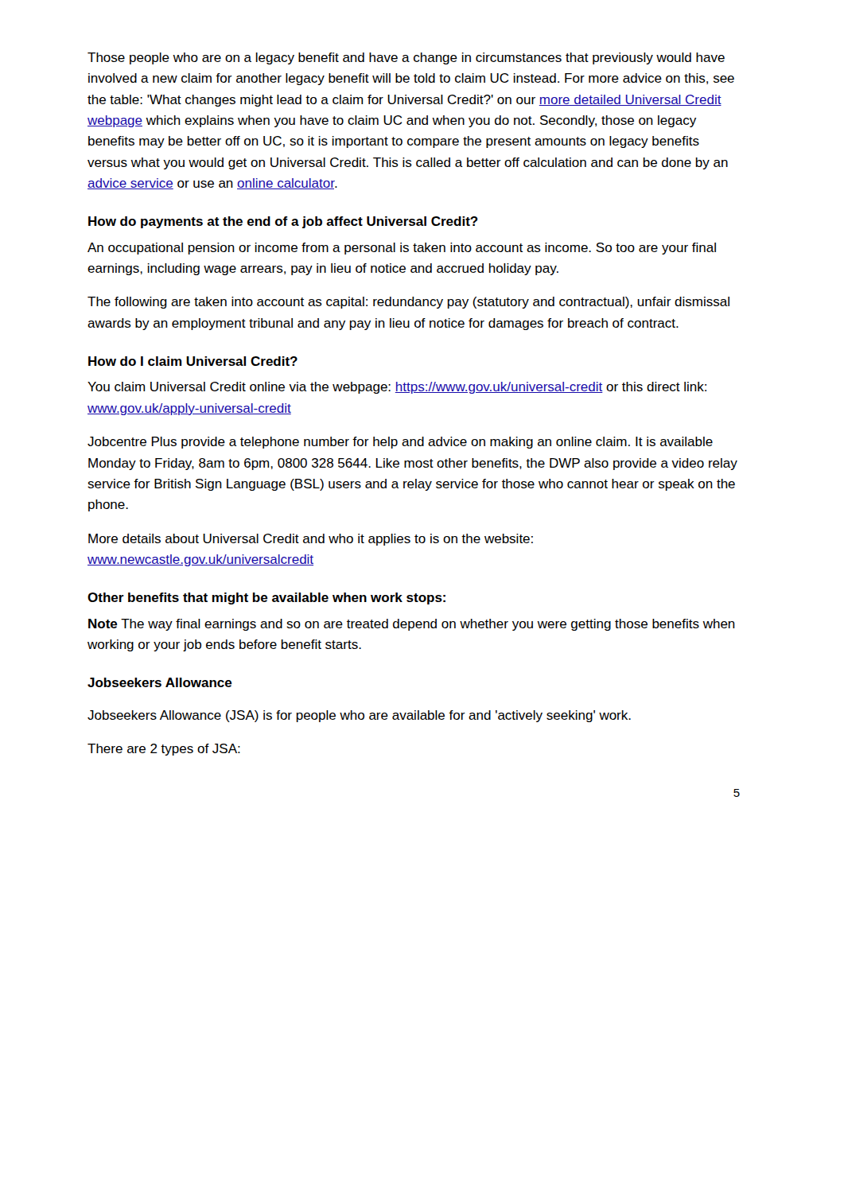Those people who are on a legacy benefit and have a change in circumstances that previously would have involved a new claim for another legacy benefit will be told to claim UC instead. For more advice on this, see the table: 'What changes might lead to a claim for Universal Credit?' on our more detailed Universal Credit webpage which explains when you have to claim UC and when you do not. Secondly, those on legacy benefits may be better off on UC, so it is important to compare the present amounts on legacy benefits versus what you would get on Universal Credit. This is called a better off calculation and can be done by an advice service or use an online calculator.
How do payments at the end of a job affect Universal Credit?
An occupational pension or income from a personal is taken into account as income. So too are your final earnings, including wage arrears, pay in lieu of notice and accrued holiday pay.
The following are taken into account as capital: redundancy pay (statutory and contractual), unfair dismissal awards by an employment tribunal and any pay in lieu of notice for damages for breach of contract.
How do I claim Universal Credit?
You claim Universal Credit online via the webpage: https://www.gov.uk/universal-credit or this direct link: www.gov.uk/apply-universal-credit
Jobcentre Plus provide a telephone number for help and advice on making an online claim. It is available Monday to Friday, 8am to 6pm, 0800 328 5644. Like most other benefits, the DWP also provide a video relay service for British Sign Language (BSL) users and a relay service for those who cannot hear or speak on the phone.
More details about Universal Credit and who it applies to is on the website: www.newcastle.gov.uk/universalcredit
Other benefits that might be available when work stops:
Note The way final earnings and so on are treated depend on whether you were getting those benefits when working or your job ends before benefit starts.
Jobseekers Allowance
Jobseekers Allowance (JSA) is for people who are available for and 'actively seeking' work.
There are 2 types of JSA:
5